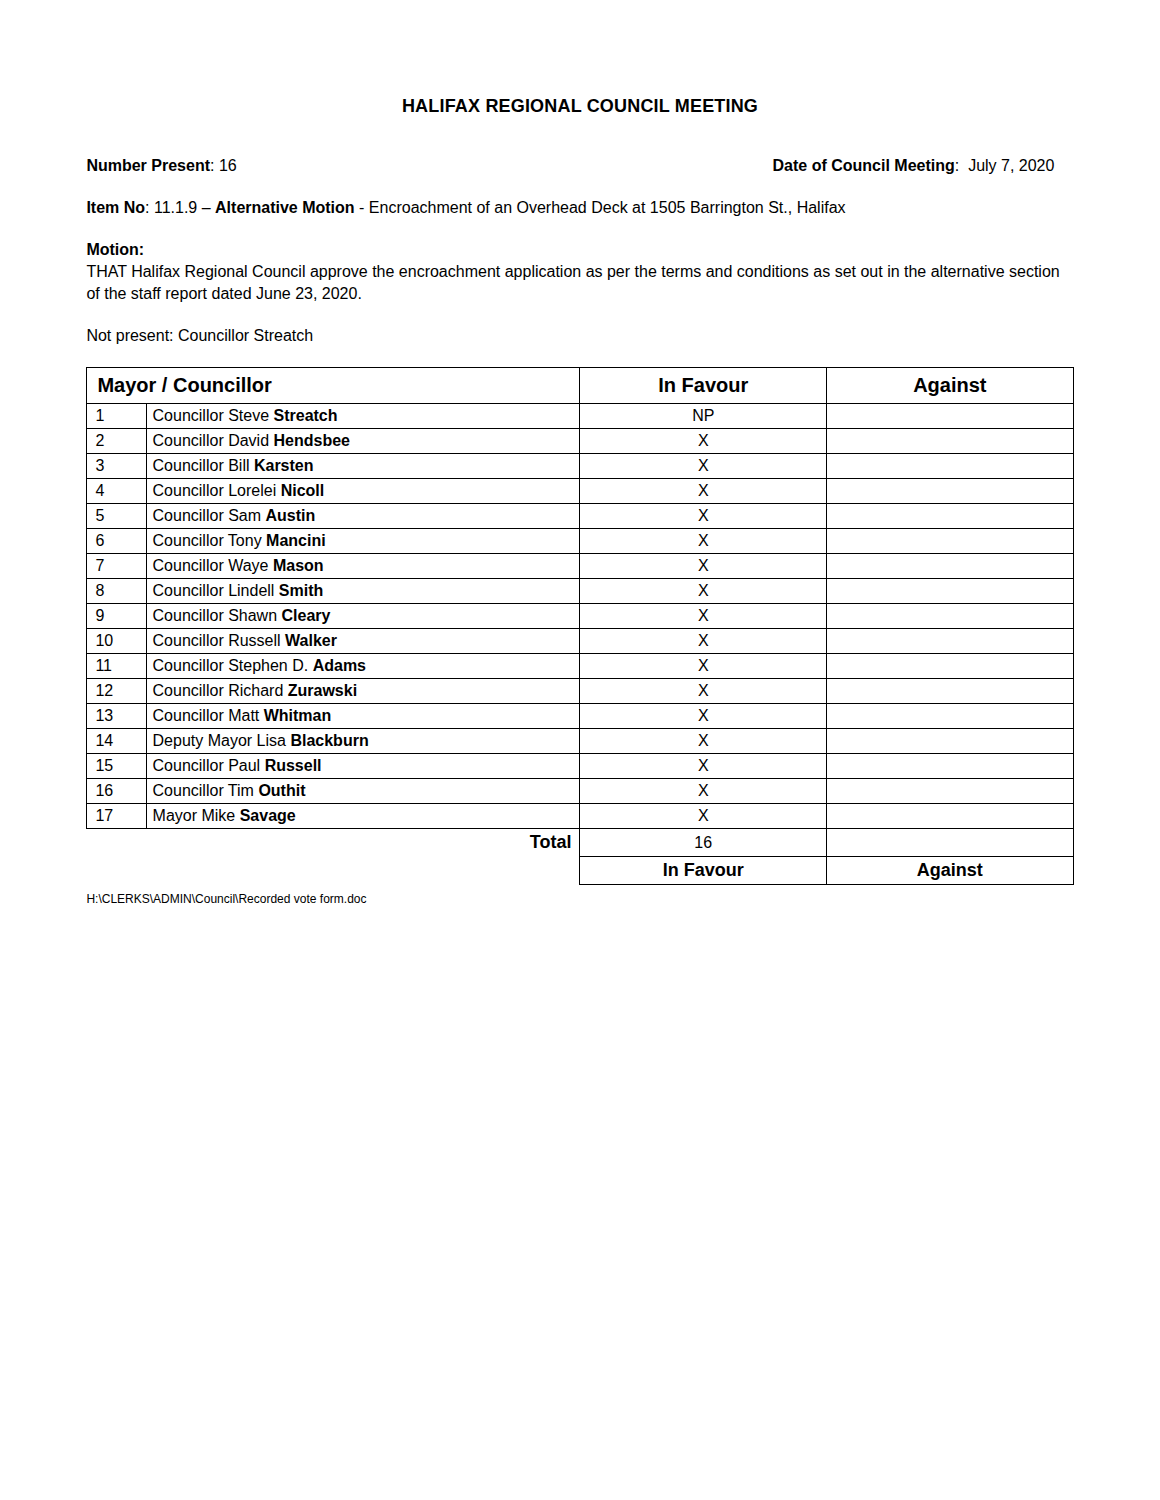HALIFAX REGIONAL COUNCIL MEETING
Number Present: 16
Date of Council Meeting: July 7, 2020
Item No: 11.1.9 – Alternative Motion - Encroachment of an Overhead Deck at 1505 Barrington St., Halifax
Motion:
THAT Halifax Regional Council approve the encroachment application as per the terms and conditions as set out in the alternative section of the staff report dated June 23, 2020.
Not present: Councillor Streatch
| Mayor / Councillor | In Favour | Against |
| --- | --- | --- |
| 1 | Councillor Steve Streatch | NP | |
| 2 | Councillor David Hendsbee | X | |
| 3 | Councillor Bill Karsten | X | |
| 4 | Councillor Lorelei Nicoll | X | |
| 5 | Councillor Sam Austin | X | |
| 6 | Councillor Tony Mancini | X | |
| 7 | Councillor Waye Mason | X | |
| 8 | Councillor Lindell Smith | X | |
| 9 | Councillor Shawn Cleary | X | |
| 10 | Councillor Russell Walker | X | |
| 11 | Councillor Stephen D. Adams | X | |
| 12 | Councillor Richard Zurawski | X | |
| 13 | Councillor Matt Whitman | X | |
| 14 | Deputy Mayor Lisa Blackburn | X | |
| 15 | Councillor Paul Russell | X | |
| 16 | Councillor Tim Outhit | X | |
| 17 | Mayor Mike Savage | X | |
| Total | 16 | |
| | In Favour | Against |
H:\CLERKS\ADMIN\Council\Recorded vote form.doc